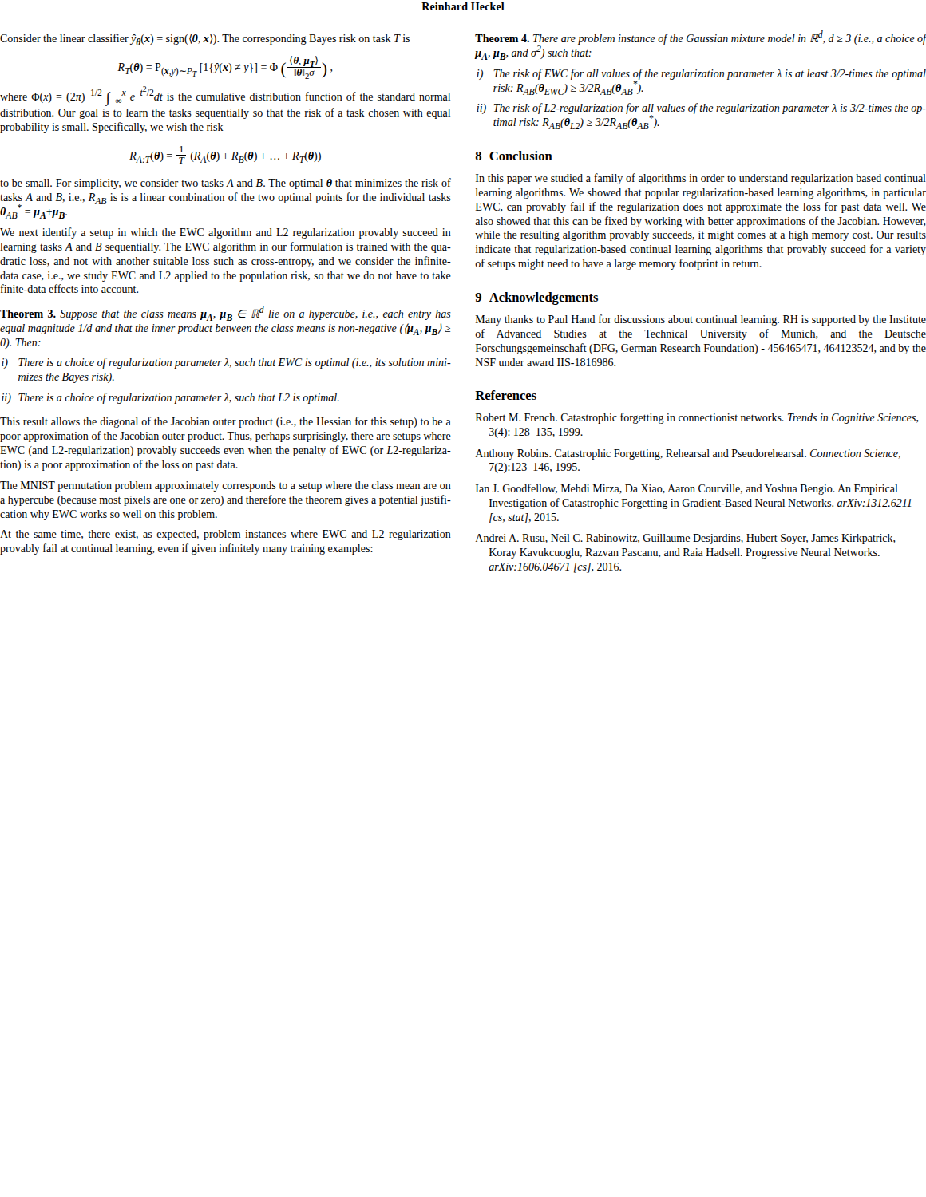Reinhard Heckel
Consider the linear classifier ŷθ(x) = sign(⟨θ, x⟩). The corresponding Bayes risk on task T is
RT(θ) = P(x,y)∼PT [1{ŷ(x) ≠ y}] = Φ (⟨θ, μT⟩‖θ‖2σ) ,
where Φ(x) = (2π)−1/2 ∫−∞x e−t2/2dt is the cumulative distribution function of the standard normal distribution. Our goal is to learn the tasks sequentially so that the risk of a task chosen with equal probability is small. Specifically, we wish the risk
RA:T(θ) = 1 T (RA(θ) + RB(θ) + … + RT(θ))
to be small. For simplicity, we consider two tasks A and B. The optimal θ that minimizes the risk of tasks A and B, i.e., RAB is is a linear combination of the two optimal points for the individual tasks θAB* = μA+μB.
We next identify a setup in which the EWC algorithm and L2 regularization provably succeed in learning tasks A and B sequentially. The EWC algorithm in our formulation is trained with the quadratic loss, and not with another suitable loss such as cross-entropy, and we consider the infinite-data case, i.e., we study EWC and L2 applied to the population risk, so that we do not have to take finite-data effects into account.
Theorem 3. Suppose that the class means μA, μB ∈ ℝd lie on a hypercube, i.e., each entry has equal magnitude 1/d and that the inner product between the class means is non-negative (⟨μA, μB⟩ ≥ 0). Then:
i) There is a choice of regularization parameter λ, such that EWC is optimal (i.e., its solution minimizes the Bayes risk).
ii) There is a choice of regularization parameter λ, such that L2 is optimal.
This result allows the diagonal of the Jacobian outer product (i.e., the Hessian for this setup) to be a poor approximation of the Jacobian outer product. Thus, perhaps surprisingly, there are setups where EWC (and L2-regularization) provably succeeds even when the penalty of EWC (or L2-regularization) is a poor approximation of the loss on past data.
The MNIST permutation problem approximately corresponds to a setup where the class mean are on a hypercube (because most pixels are one or zero) and therefore the theorem gives a potential justification why EWC works so well on this problem.
At the same time, there exist, as expected, problem instances where EWC and L2 regularization provably fail at continual learning, even if given infinitely many training examples:
Theorem 4. There are problem instance of the Gaussian mixture model in ℝd, d ≥ 3 (i.e., a choice of μA, μB, and σ2) such that:
i) The risk of EWC for all values of the regularization parameter λ is at least 3/2-times the optimal risk: RAB(θEWC) ≥ 3/2RAB(θAB*).
ii) The risk of L2-regularization for all values of the regularization parameter λ is 3/2-times the optimal risk: RAB(θL2) ≥ 3/2RAB(θAB*).
8 Conclusion
In this paper we studied a family of algorithms in order to understand regularization based continual learning algorithms. We showed that popular regularization-based learning algorithms, in particular EWC, can provably fail if the regularization does not approximate the loss for past data well. We also showed that this can be fixed by working with better approximations of the Jacobian. However, while the resulting algorithm provably succeeds, it might comes at a high memory cost. Our results indicate that regularization-based continual learning algorithms that provably succeed for a variety of setups might need to have a large memory footprint in return.
9 Acknowledgements
Many thanks to Paul Hand for discussions about continual learning. RH is supported by the Institute of Advanced Studies at the Technical University of Munich, and the Deutsche Forschungsgemeinschaft (DFG, German Research Foundation) - 456465471, 464123524, and by the NSF under award IIS-1816986.
References
Robert M. French. Catastrophic forgetting in connectionist networks. Trends in Cognitive Sciences, 3(4): 128–135, 1999.
Anthony Robins. Catastrophic Forgetting, Rehearsal and Pseudorehearsal. Connection Science, 7(2):123–146, 1995.
Ian J. Goodfellow, Mehdi Mirza, Da Xiao, Aaron Courville, and Yoshua Bengio. An Empirical Investigation of Catastrophic Forgetting in Gradient-Based Neural Networks. arXiv:1312.6211 [cs, stat], 2015.
Andrei A. Rusu, Neil C. Rabinowitz, Guillaume Desjardins, Hubert Soyer, James Kirkpatrick, Koray Kavukcuoglu, Razvan Pascanu, and Raia Hadsell. Progressive Neural Networks. arXiv:1606.04671 [cs], 2016.